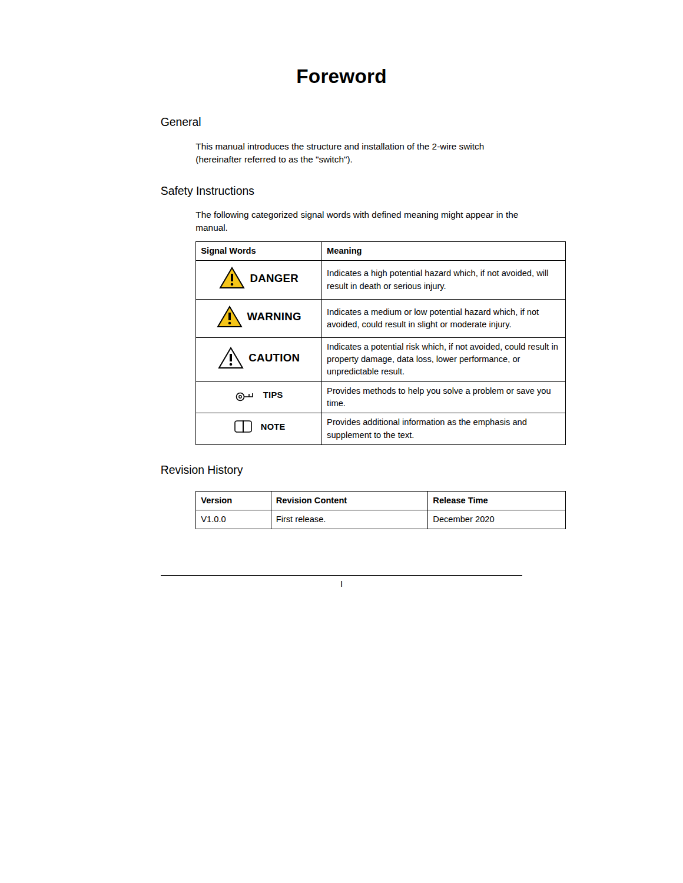Foreword
General
This manual introduces the structure and installation of the 2-wire switch (hereinafter referred to as the "switch").
Safety Instructions
The following categorized signal words with defined meaning might appear in the manual.
| Signal Words | Meaning |
| --- | --- |
| DANGER | Indicates a high potential hazard which, if not avoided, will result in death or serious injury. |
| WARNING | Indicates a medium or low potential hazard which, if not avoided, could result in slight or moderate injury. |
| CAUTION | Indicates a potential risk which, if not avoided, could result in property damage, data loss, lower performance, or unpredictable result. |
| TIPS | Provides methods to help you solve a problem or save you time. |
| NOTE | Provides additional information as the emphasis and supplement to the text. |
Revision History
| Version | Revision Content | Release Time |
| --- | --- | --- |
| V1.0.0 | First release. | December 2020 |
I